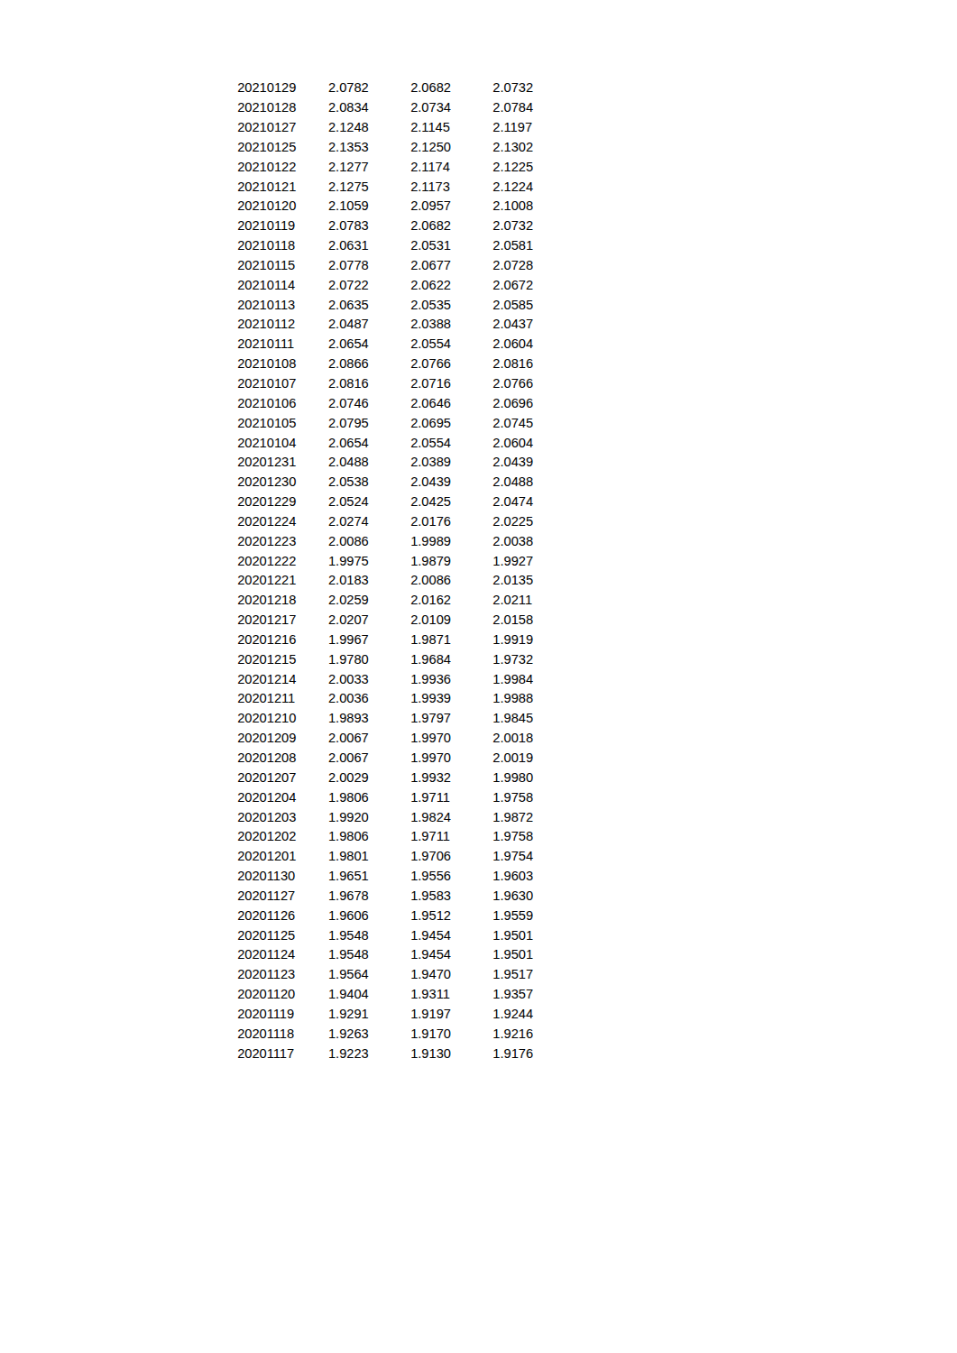| 20210129 | 2.0782 | 2.0682 | 2.0732 |
| 20210128 | 2.0834 | 2.0734 | 2.0784 |
| 20210127 | 2.1248 | 2.1145 | 2.1197 |
| 20210125 | 2.1353 | 2.1250 | 2.1302 |
| 20210122 | 2.1277 | 2.1174 | 2.1225 |
| 20210121 | 2.1275 | 2.1173 | 2.1224 |
| 20210120 | 2.1059 | 2.0957 | 2.1008 |
| 20210119 | 2.0783 | 2.0682 | 2.0732 |
| 20210118 | 2.0631 | 2.0531 | 2.0581 |
| 20210115 | 2.0778 | 2.0677 | 2.0728 |
| 20210114 | 2.0722 | 2.0622 | 2.0672 |
| 20210113 | 2.0635 | 2.0535 | 2.0585 |
| 20210112 | 2.0487 | 2.0388 | 2.0437 |
| 20210111 | 2.0654 | 2.0554 | 2.0604 |
| 20210108 | 2.0866 | 2.0766 | 2.0816 |
| 20210107 | 2.0816 | 2.0716 | 2.0766 |
| 20210106 | 2.0746 | 2.0646 | 2.0696 |
| 20210105 | 2.0795 | 2.0695 | 2.0745 |
| 20210104 | 2.0654 | 2.0554 | 2.0604 |
| 20201231 | 2.0488 | 2.0389 | 2.0439 |
| 20201230 | 2.0538 | 2.0439 | 2.0488 |
| 20201229 | 2.0524 | 2.0425 | 2.0474 |
| 20201224 | 2.0274 | 2.0176 | 2.0225 |
| 20201223 | 2.0086 | 1.9989 | 2.0038 |
| 20201222 | 1.9975 | 1.9879 | 1.9927 |
| 20201221 | 2.0183 | 2.0086 | 2.0135 |
| 20201218 | 2.0259 | 2.0162 | 2.0211 |
| 20201217 | 2.0207 | 2.0109 | 2.0158 |
| 20201216 | 1.9967 | 1.9871 | 1.9919 |
| 20201215 | 1.9780 | 1.9684 | 1.9732 |
| 20201214 | 2.0033 | 1.9936 | 1.9984 |
| 20201211 | 2.0036 | 1.9939 | 1.9988 |
| 20201210 | 1.9893 | 1.9797 | 1.9845 |
| 20201209 | 2.0067 | 1.9970 | 2.0018 |
| 20201208 | 2.0067 | 1.9970 | 2.0019 |
| 20201207 | 2.0029 | 1.9932 | 1.9980 |
| 20201204 | 1.9806 | 1.9711 | 1.9758 |
| 20201203 | 1.9920 | 1.9824 | 1.9872 |
| 20201202 | 1.9806 | 1.9711 | 1.9758 |
| 20201201 | 1.9801 | 1.9706 | 1.9754 |
| 20201130 | 1.9651 | 1.9556 | 1.9603 |
| 20201127 | 1.9678 | 1.9583 | 1.9630 |
| 20201126 | 1.9606 | 1.9512 | 1.9559 |
| 20201125 | 1.9548 | 1.9454 | 1.9501 |
| 20201124 | 1.9548 | 1.9454 | 1.9501 |
| 20201123 | 1.9564 | 1.9470 | 1.9517 |
| 20201120 | 1.9404 | 1.9311 | 1.9357 |
| 20201119 | 1.9291 | 1.9197 | 1.9244 |
| 20201118 | 1.9263 | 1.9170 | 1.9216 |
| 20201117 | 1.9223 | 1.9130 | 1.9176 |